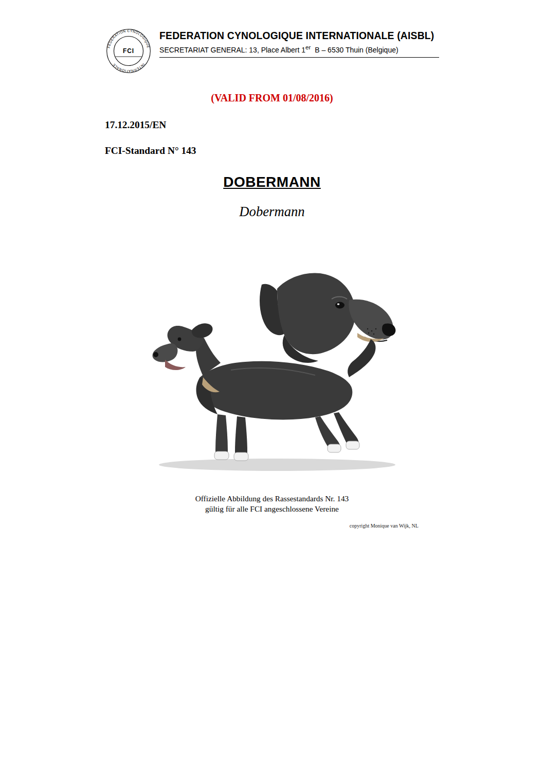FEDERATION CYNOLOGIQUE INTERNATIONALE FCI
FEDERATION CYNOLOGIQUE INTERNATIONALE (AISBL)
SECRETARIAT GENERAL: 13, Place Albert 1er B – 6530 Thuin (Belgique)
(VALID FROM 01/08/2016)
17.12.2015/EN
FCI-Standard N° 143
DOBERMANN
Dobermann
Offizielle Abbildung des Rassestandards Nr. 143
gültig für alle FCI angeschlossene Vereine
copyright Monique van Wijk, NL